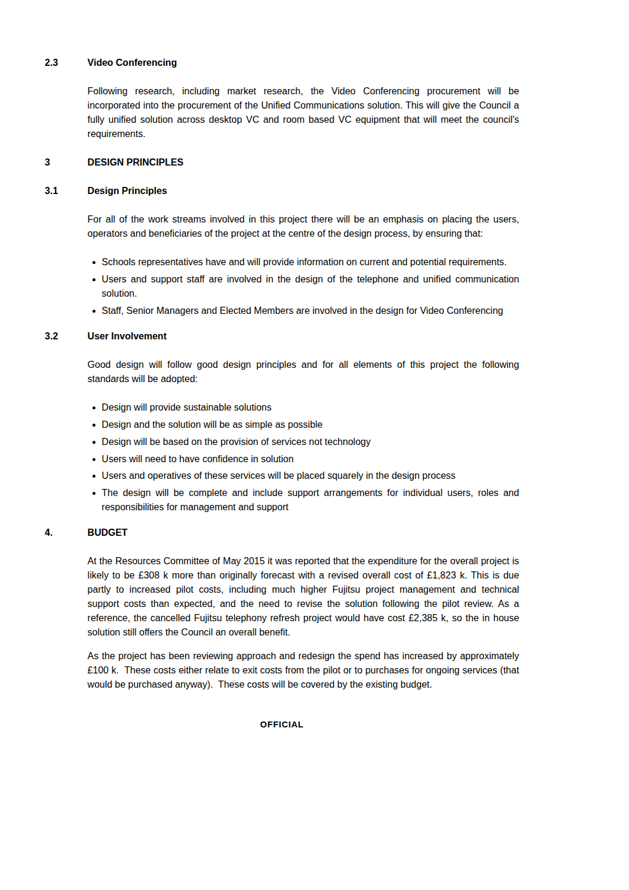2.3 Video Conferencing
Following research, including market research, the Video Conferencing procurement will be incorporated into the procurement of the Unified Communications solution. This will give the Council a fully unified solution across desktop VC and room based VC equipment that will meet the council's requirements.
3 DESIGN PRINCIPLES
3.1 Design Principles
For all of the work streams involved in this project there will be an emphasis on placing the users, operators and beneficiaries of the project at the centre of the design process, by ensuring that:
Schools representatives have and will provide information on current and potential requirements.
Users and support staff are involved in the design of the telephone and unified communication solution.
Staff, Senior Managers and Elected Members are involved in the design for Video Conferencing
3.2 User Involvement
Good design will follow good design principles and for all elements of this project the following standards will be adopted:
Design will provide sustainable solutions
Design and the solution will be as simple as possible
Design will be based on the provision of services not technology
Users will need to have confidence in solution
Users and operatives of these services will be placed squarely in the design process
The design will be complete and include support arrangements for individual users, roles and responsibilities for management and support
4. BUDGET
At the Resources Committee of May 2015 it was reported that the expenditure for the overall project is likely to be £308 k more than originally forecast with a revised overall cost of £1,823 k. This is due partly to increased pilot costs, including much higher Fujitsu project management and technical support costs than expected, and the need to revise the solution following the pilot review. As a reference, the cancelled Fujitsu telephony refresh project would have cost £2,385 k, so the in house solution still offers the Council an overall benefit.
As the project has been reviewing approach and redesign the spend has increased by approximately £100 k. These costs either relate to exit costs from the pilot or to purchases for ongoing services (that would be purchased anyway). These costs will be covered by the existing budget.
OFFICIAL